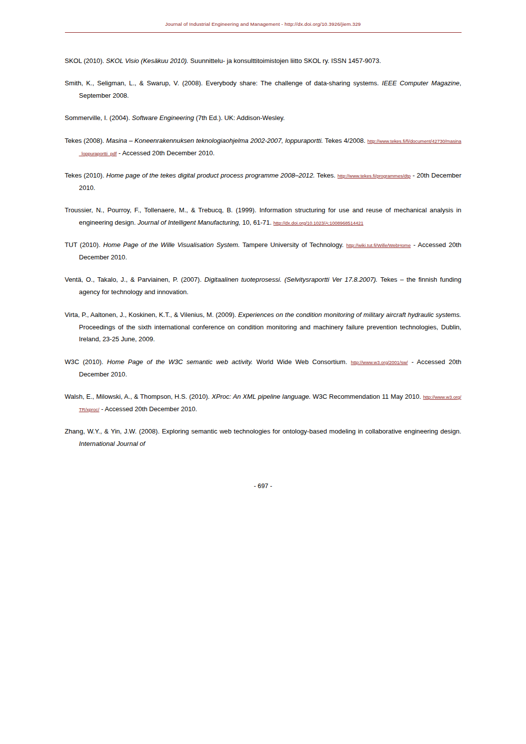Journal of Industrial Engineering and Management - http://dx.doi.org/10.3926/jiem.329
SKOL (2010). SKOL Visio (Kesäkuu 2010). Suunnittelu- ja konsulttitoimistojen liitto SKOL ry. ISSN 1457-9073.
Smith, K., Seligman, L., & Swarup, V. (2008). Everybody share: The challenge of data-sharing systems. IEEE Computer Magazine, September 2008.
Sommerville, I. (2004). Software Engineering (7th Ed.). UK: Addison-Wesley.
Tekes (2008). Masina – Koneenrakennuksen teknologiaohjelma 2002-2007, loppuraportti. Tekes 4/2008. http://www.tekes.fi/fi/document/42730/masina_loppuraportti_pdf - Accessed 20th December 2010.
Tekes (2010). Home page of the tekes digital product process programme 2008–2012. Tekes. http://www.tekes.fi/programmes/dtp - 20th December 2010.
Troussier, N., Pourroy, F., Tollenaere, M., & Trebucq, B. (1999). Information structuring for use and reuse of mechanical analysis in engineering design. Journal of Intelligent Manufacturing, 10, 61-71. http://dx.doi.org/10.1023/A:1008968514421
TUT (2010). Home Page of the Wille Visualisation System. Tampere University of Technology. http://wiki.tut.fi/Wille/WebHome - Accessed 20th December 2010.
Ventä, O., Takalo, J., & Parviainen, P. (2007). Digitaalinen tuoteprosessi. (Selvitysraportti Ver 17.8.2007). Tekes – the finnish funding agency for technology and innovation.
Virta, P., Aaltonen, J., Koskinen, K.T., & Vilenius, M. (2009). Experiences on the condition monitoring of military aircraft hydraulic systems. Proceedings of the sixth international conference on condition monitoring and machinery failure prevention technologies, Dublin, Ireland, 23-25 June, 2009.
W3C (2010). Home Page of the W3C semantic web activity. World Wide Web Consortium. http://www.w3.org/2001/sw/ - Accessed 20th December 2010.
Walsh, E., Milowski, A., & Thompson, H.S. (2010). XProc: An XML pipeline language. W3C Recommendation 11 May 2010. http://www.w3.org/TR/xproc/ - Accessed 20th December 2010.
Zhang, W.Y., & Yin, J.W. (2008). Exploring semantic web technologies for ontology-based modeling in collaborative engineering design. International Journal of
- 697 -